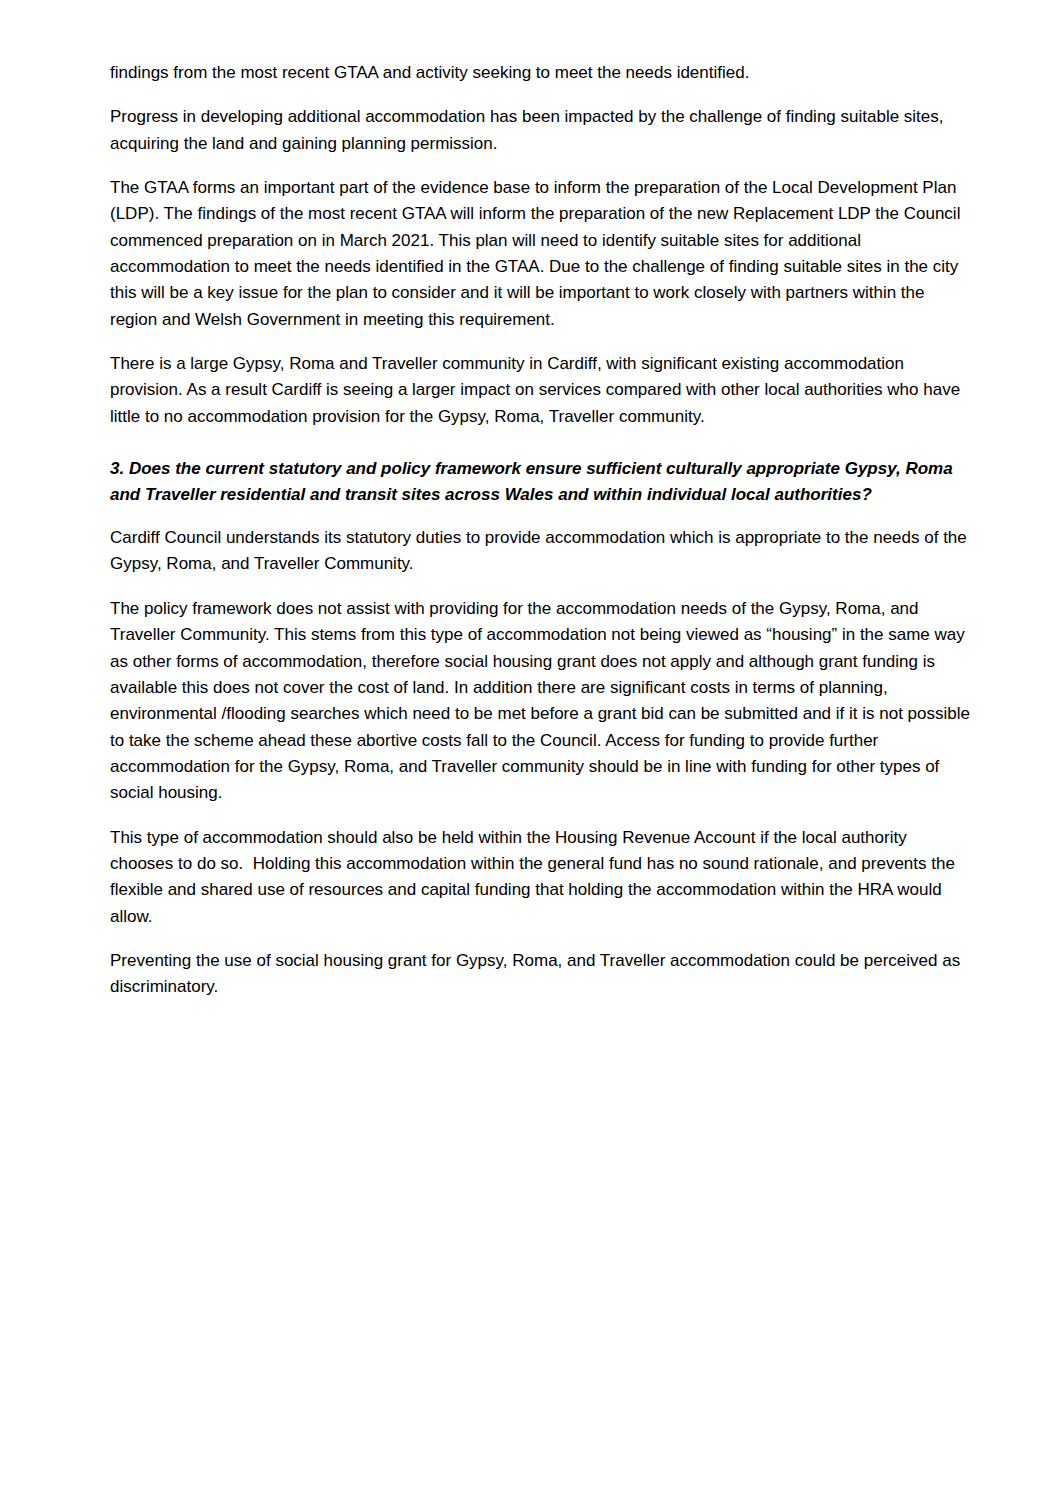findings from the most recent GTAA and activity seeking to meet the needs identified.
Progress in developing additional accommodation has been impacted by the challenge of finding suitable sites, acquiring the land and gaining planning permission.
The GTAA forms an important part of the evidence base to inform the preparation of the Local Development Plan (LDP). The findings of the most recent GTAA will inform the preparation of the new Replacement LDP the Council commenced preparation on in March 2021. This plan will need to identify suitable sites for additional accommodation to meet the needs identified in the GTAA. Due to the challenge of finding suitable sites in the city this will be a key issue for the plan to consider and it will be important to work closely with partners within the region and Welsh Government in meeting this requirement.
There is a large Gypsy, Roma and Traveller community in Cardiff, with significant existing accommodation provision. As a result Cardiff is seeing a larger impact on services compared with other local authorities who have little to no accommodation provision for the Gypsy, Roma, Traveller community.
3. Does the current statutory and policy framework ensure sufficient culturally appropriate Gypsy, Roma and Traveller residential and transit sites across Wales and within individual local authorities?
Cardiff Council understands its statutory duties to provide accommodation which is appropriate to the needs of the Gypsy, Roma, and Traveller Community.
The policy framework does not assist with providing for the accommodation needs of the Gypsy, Roma, and Traveller Community. This stems from this type of accommodation not being viewed as “housing” in the same way as other forms of accommodation, therefore social housing grant does not apply and although grant funding is available this does not cover the cost of land. In addition there are significant costs in terms of planning, environmental /flooding searches which need to be met before a grant bid can be submitted and if it is not possible to take the scheme ahead these abortive costs fall to the Council. Access for funding to provide further accommodation for the Gypsy, Roma, and Traveller community should be in line with funding for other types of social housing.
This type of accommodation should also be held within the Housing Revenue Account if the local authority chooses to do so. Holding this accommodation within the general fund has no sound rationale, and prevents the flexible and shared use of resources and capital funding that holding the accommodation within the HRA would allow.
Preventing the use of social housing grant for Gypsy, Roma, and Traveller accommodation could be perceived as discriminatory.